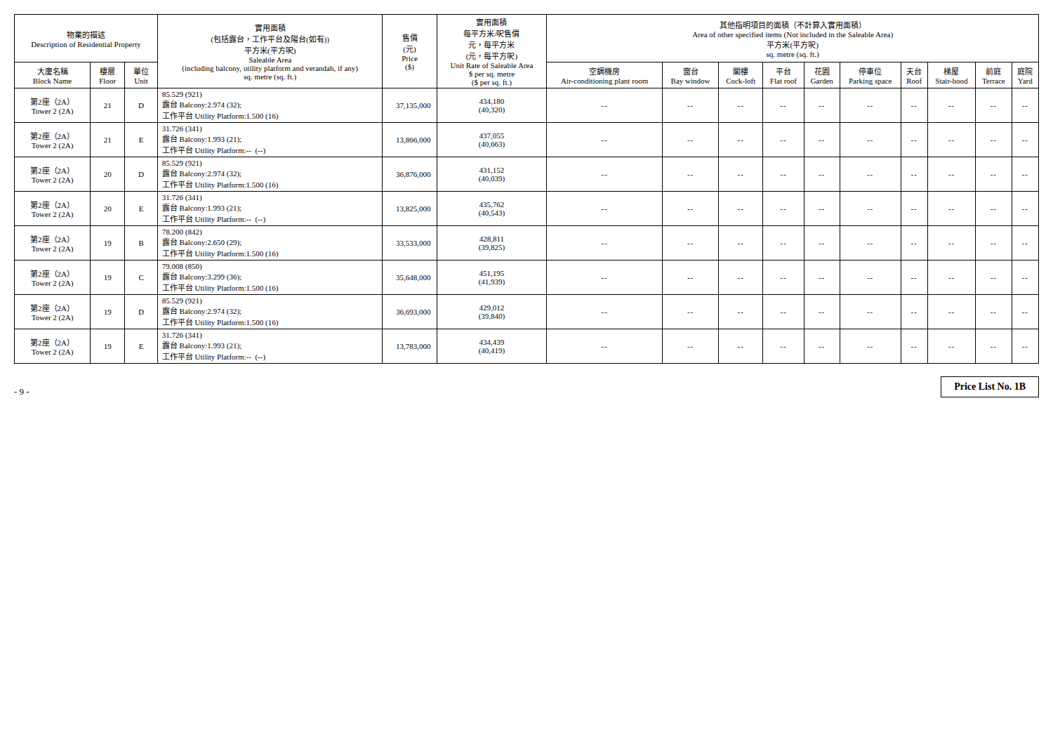| 物業的描述 Description of Residential Property | 實用面積 (包括露台，工作平台及陽台(如有)) 平方米(平方呎) Saleable Area (including balcony, utility platform and verandah, if any) sq. metre (sq. ft.) | 售價 (元) Price ($) | 實用面積 每平方米/呎售價 元，每平方米 (元，每平方呎) Unit Rate of Saleable Area $ per sq. metre ($ per sq. ft.) | 其他指明項目的面積（不計算入實用面積） Area of other specified items (Not included in the Saleable Area) 平方米(平方呎) sq. metre (sq. ft.) |
| --- | --- | --- | --- | --- |
| 大廈名稱 Block Name | 樓層 Floor | 單位 Unit | 空調機房 Air-conditioning plant room | 窗台 Bay window | 閣樓 Cock-loft | 平台 Flat roof | 花園 Garden | 停車位 Parking space | 天台 Roof | 梯屋 Stair-hood | 前庭 Terrace | 庭院 Yard |
| 第2座（2A） Tower 2 (2A) | 21 | D | 85.529 (921) 露台 Balcony:2.974 (32); 工作平台 Utility Platform:1.500 (16) | 37,135,000 | 434,180 (40,320) | -- | -- | -- | -- | -- | -- | -- | -- | -- | -- |
| 第2座（2A） Tower 2 (2A) | 21 | E | 31.726 (341) 露台 Balcony:1.993 (21); 工作平台 Utility Platform:-- (--) | 13,866,000 | 437,055 (40,663) | -- | -- | -- | -- | -- | -- | -- | -- | -- | -- |
| 第2座（2A） Tower 2 (2A) | 20 | D | 85.529 (921) 露台 Balcony:2.974 (32); 工作平台 Utility Platform:1.500 (16) | 36,876,000 | 431,152 (40,039) | -- | -- | -- | -- | -- | -- | -- | -- | -- | -- |
| 第2座（2A） Tower 2 (2A) | 20 | E | 31.726 (341) 露台 Balcony:1.993 (21); 工作平台 Utility Platform:-- (--) | 13,825,000 | 435,762 (40,543) | -- | -- | -- | -- | -- | -- | -- | -- | -- | -- |
| 第2座（2A） Tower 2 (2A) | 19 | B | 78.200 (842) 露台 Balcony:2.650 (29); 工作平台 Utility Platform:1.500 (16) | 33,533,000 | 428,811 (39,825) | -- | -- | -- | -- | -- | -- | -- | -- | -- | -- |
| 第2座（2A） Tower 2 (2A) | 19 | C | 79.008 (850) 露台 Balcony:3.299 (36); 工作平台 Utility Platform:1.500 (16) | 35,648,000 | 451,195 (41,939) | -- | -- | -- | -- | -- | -- | -- | -- | -- | -- |
| 第2座（2A） Tower 2 (2A) | 19 | D | 85.529 (921) 露台 Balcony:2.974 (32); 工作平台 Utility Platform:1.500 (16) | 36,693,000 | 429,012 (39,840) | -- | -- | -- | -- | -- | -- | -- | -- | -- | -- |
| 第2座（2A） Tower 2 (2A) | 19 | E | 31.726 (341) 露台 Balcony:1.993 (21); 工作平台 Utility Platform:-- (--) | 13,783,000 | 434,439 (40,419) | -- | -- | -- | -- | -- | -- | -- | -- | -- | -- |
- 9 -
Price List No. 1B